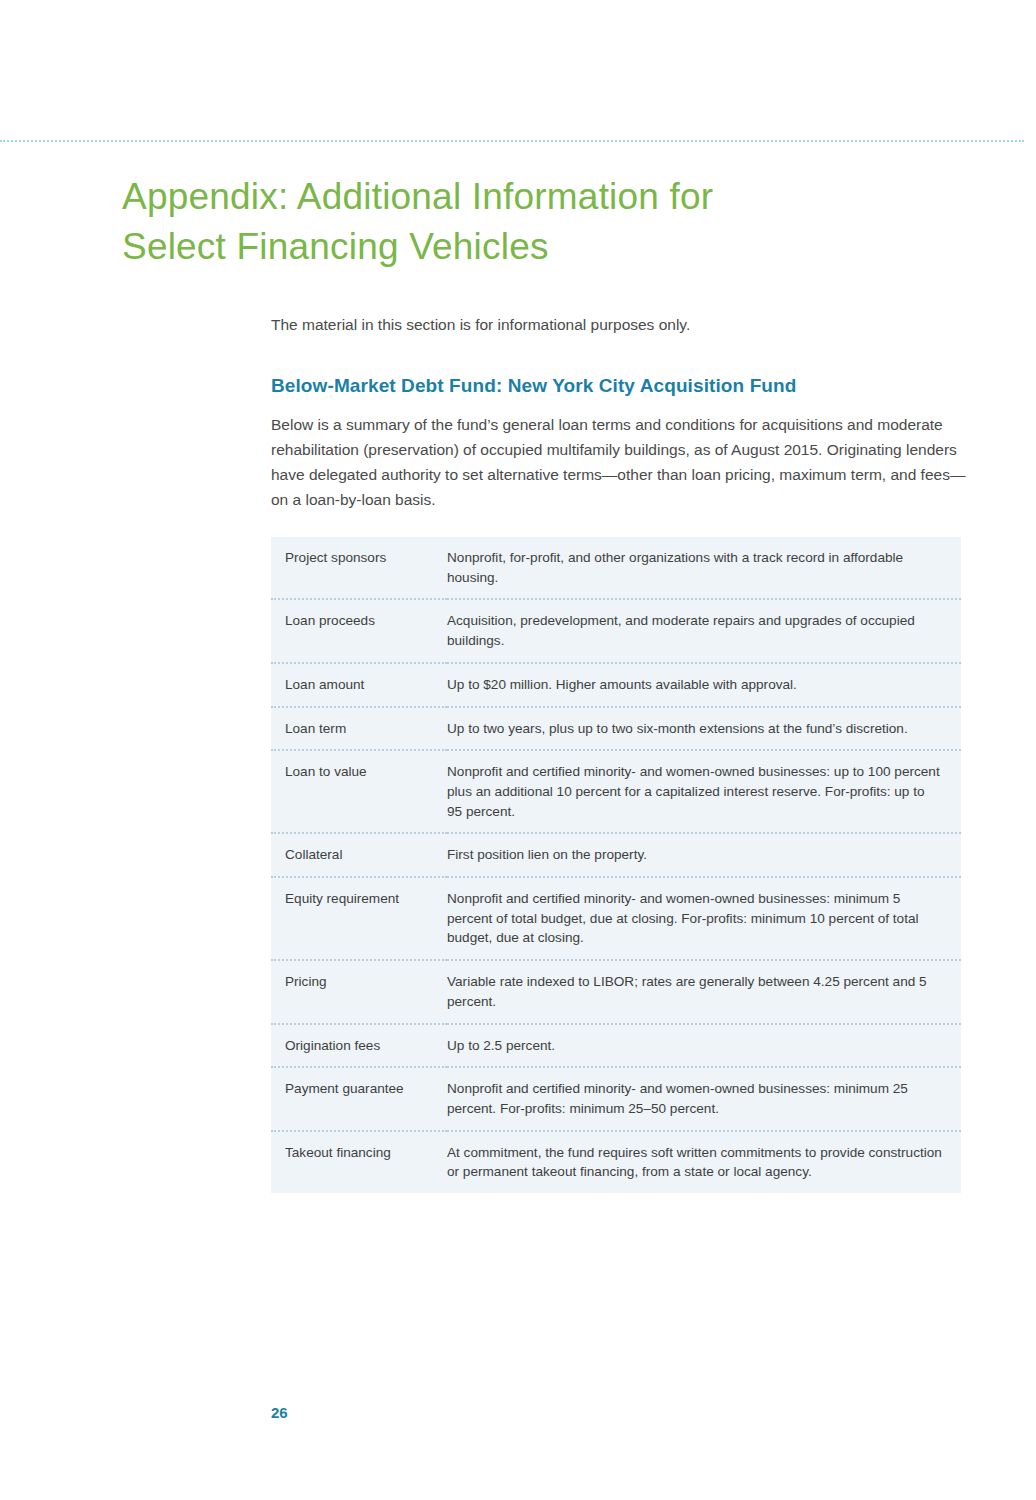Appendix: Additional Information for
Select Financing Vehicles
The material in this section is for informational purposes only.
Below-Market Debt Fund: New York City Acquisition Fund
Below is a summary of the fund’s general loan terms and conditions for acquisitions and moderate rehabilitation (preservation) of occupied multifamily buildings, as of August 2015. Originating lenders have delegated authority to set alternative terms—other than loan pricing, maximum term, and fees—on a loan-by-loan basis.
| Project sponsors | Nonprofit, for-profit, and other organizations with a track record in affordable housing. |
| Loan proceeds | Acquisition, predevelopment, and moderate repairs and upgrades of occupied buildings. |
| Loan amount | Up to $20 million. Higher amounts available with approval. |
| Loan term | Up to two years, plus up to two six-month extensions at the fund’s discretion. |
| Loan to value | Nonprofit and certified minority- and women-owned businesses: up to 100 percent plus an additional 10 percent for a capitalized interest reserve. For-profits: up to 95 percent. |
| Collateral | First position lien on the property. |
| Equity requirement | Nonprofit and certified minority- and women-owned businesses: minimum 5 percent of total budget, due at closing. For-profits: minimum 10 percent of total budget, due at closing. |
| Pricing | Variable rate indexed to LIBOR; rates are generally between 4.25 percent and 5 percent. |
| Origination fees | Up to 2.5 percent. |
| Payment guarantee | Nonprofit and certified minority- and women-owned businesses: minimum 25 percent. For-profits: minimum 25–50 percent. |
| Takeout financing | At commitment, the fund requires soft written commitments to provide construction or permanent takeout financing, from a state or local agency. |
26